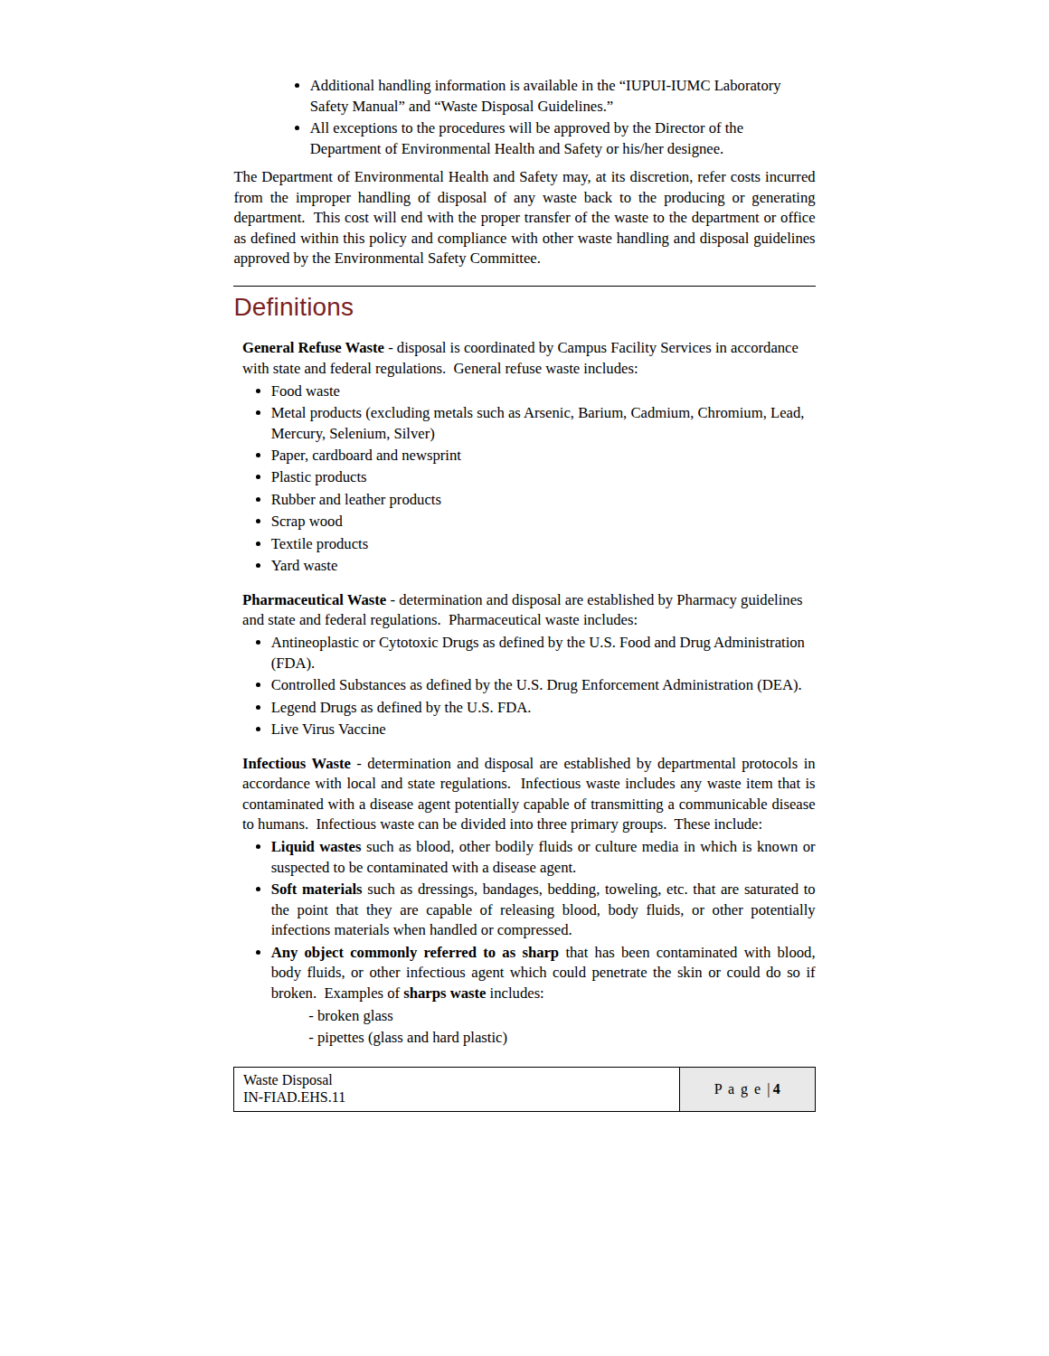Additional handling information is available in the “IUPUI-IUMC Laboratory Safety Manual” and “Waste Disposal Guidelines.”
All exceptions to the procedures will be approved by the Director of the Department of Environmental Health and Safety or his/her designee.
The Department of Environmental Health and Safety may, at its discretion, refer costs incurred from the improper handling of disposal of any waste back to the producing or generating department. This cost will end with the proper transfer of the waste to the department or office as defined within this policy and compliance with other waste handling and disposal guidelines approved by the Environmental Safety Committee.
Definitions
General Refuse Waste - disposal is coordinated by Campus Facility Services in accordance with state and federal regulations. General refuse waste includes:
Food waste
Metal products (excluding metals such as Arsenic, Barium, Cadmium, Chromium, Lead, Mercury, Selenium, Silver)
Paper, cardboard and newsprint
Plastic products
Rubber and leather products
Scrap wood
Textile products
Yard waste
Pharmaceutical Waste - determination and disposal are established by Pharmacy guidelines and state and federal regulations. Pharmaceutical waste includes:
Antineoplastic or Cytotoxic Drugs as defined by the U.S. Food and Drug Administration (FDA).
Controlled Substances as defined by the U.S. Drug Enforcement Administration (DEA).
Legend Drugs as defined by the U.S. FDA.
Live Virus Vaccine
Infectious Waste - determination and disposal are established by departmental protocols in accordance with local and state regulations. Infectious waste includes any waste item that is contaminated with a disease agent potentially capable of transmitting a communicable disease to humans. Infectious waste can be divided into three primary groups. These include:
Liquid wastes such as blood, other bodily fluids or culture media in which is known or suspected to be contaminated with a disease agent.
Soft materials such as dressings, bandages, bedding, toweling, etc. that are saturated to the point that they are capable of releasing blood, body fluids, or other potentially infections materials when handled or compressed.
Any object commonly referred to as sharp that has been contaminated with blood, body fluids, or other infectious agent which could penetrate the skin or could do so if broken. Examples of sharps waste includes:
- broken glass
- pipettes (glass and hard plastic)
Waste Disposal
IN-FIAD.EHS.11
P a g e |4